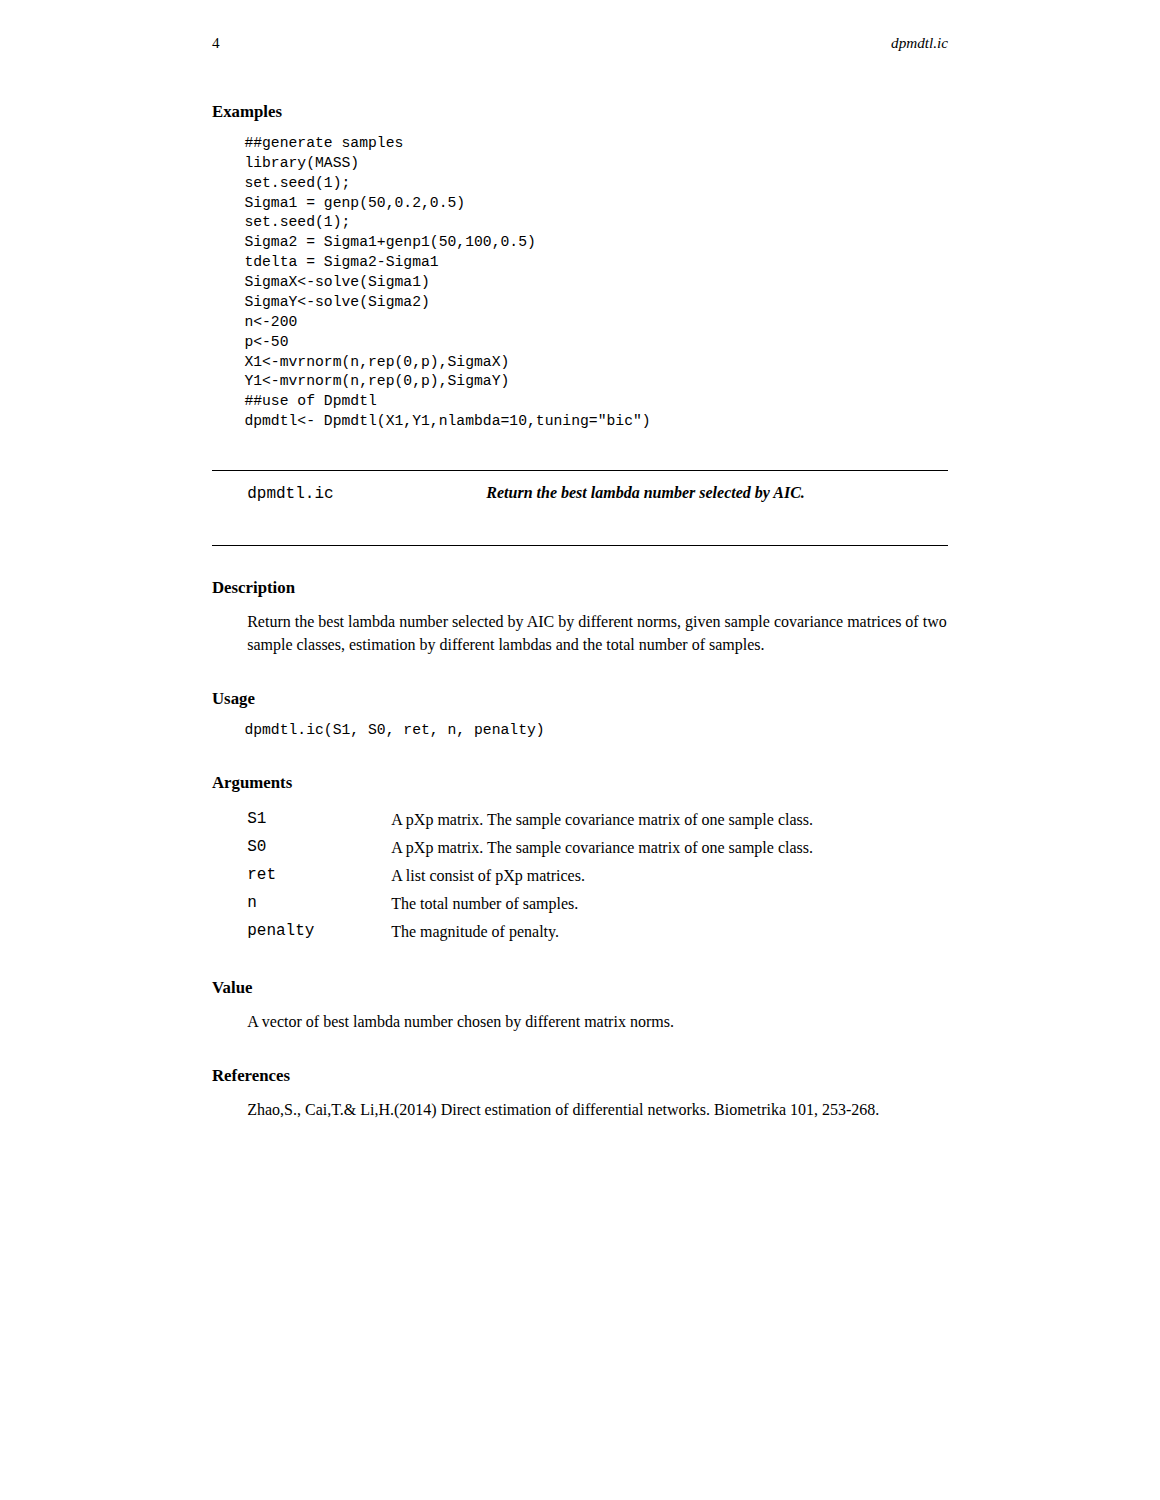4 dpmdtl.ic
Examples
##generate samples
library(MASS)
set.seed(1);
Sigma1 = genp(50,0.2,0.5)
set.seed(1);
Sigma2 = Sigma1+genp1(50,100,0.5)
tdelta = Sigma2-Sigma1
SigmaX<-solve(Sigma1)
SigmaY<-solve(Sigma2)
n<-200
p<-50
X1<-mvrnorm(n,rep(0,p),SigmaX)
Y1<-mvrnorm(n,rep(0,p),SigmaY)
##use of Dpmdtl
dpmdtl<- Dpmdtl(X1,Y1,nlambda=10,tuning="bic")
dpmdtl.ic Return the best lambda number selected by AIC.
Description
Return the best lambda number selected by AIC by different norms, given sample covariance matrices of two sample classes, estimation by different lambdas and the total number of samples.
Usage
dpmdtl.ic(S1, S0, ret, n, penalty)
Arguments
S1
A pXp matrix. The sample covariance matrix of one sample class.
S0
A pXp matrix. The sample covariance matrix of one sample class.
ret
A list consist of pXp matrices.
n
The total number of samples.
penalty
The magnitude of penalty.
Value
A vector of best lambda number chosen by different matrix norms.
References
Zhao,S., Cai,T.& Li,H.(2014) Direct estimation of differential networks. Biometrika 101, 253-268.